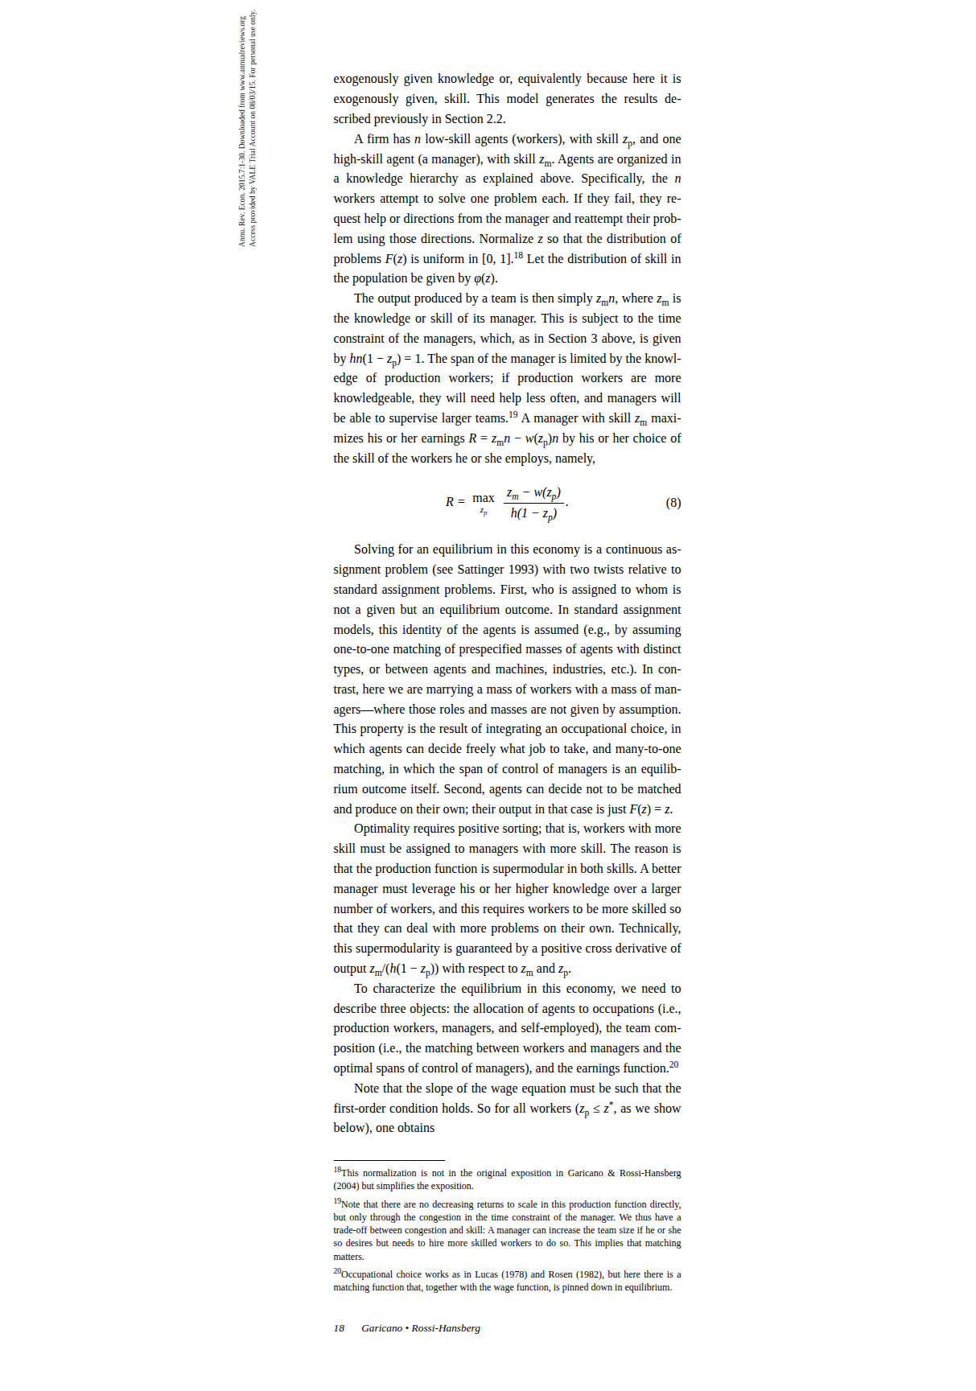Annu. Rev. Econ. 2015.7:1-30. Downloaded from www.annualreviews.org
Access provided by VALE Trial Account on 08/03/15. For personal use only.
exogenously given knowledge or, equivalently because here it is exogenously given, skill. This model generates the results described previously in Section 2.2.
A firm has n low-skill agents (workers), with skill zp, and one high-skill agent (a manager), with skill zm. Agents are organized in a knowledge hierarchy as explained above. Specifically, the n workers attempt to solve one problem each. If they fail, they request help or directions from the manager and reattempt their problem using those directions. Normalize z so that the distribution of problems F(z) is uniform in [0, 1].18 Let the distribution of skill in the population be given by φ(z).
The output produced by a team is then simply zmn, where zm is the knowledge or skill of its manager. This is subject to the time constraint of the managers, which, as in Section 3 above, is given by hn(1 − zp) = 1. The span of the manager is limited by the knowledge of production workers; if production workers are more knowledgeable, they will need help less often, and managers will be able to supervise larger teams.19 A manager with skill zm maximizes his or her earnings R = zmn − w(zp)n by his or her choice of the skill of the workers he or she employs, namely,
R = max zp zm − w(zp) h(1 − zp) . (8)
Solving for an equilibrium in this economy is a continuous assignment problem (see Sattinger 1993) with two twists relative to standard assignment problems. First, who is assigned to whom is not a given but an equilibrium outcome. In standard assignment models, this identity of the agents is assumed (e.g., by assuming one-to-one matching of prespecified masses of agents with distinct types, or between agents and machines, industries, etc.). In contrast, here we are marrying a mass of workers with a mass of managers—where those roles and masses are not given by assumption. This property is the result of integrating an occupational choice, in which agents can decide freely what job to take, and many-to-one matching, in which the span of control of managers is an equilibrium outcome itself. Second, agents can decide not to be matched and produce on their own; their output in that case is just F(z) = z.
Optimality requires positive sorting; that is, workers with more skill must be assigned to managers with more skill. The reason is that the production function is supermodular in both skills. A better manager must leverage his or her higher knowledge over a larger number of workers, and this requires workers to be more skilled so that they can deal with more problems on their own. Technically, this supermodularity is guaranteed by a positive cross derivative of output zm/(h(1 − zp)) with respect to zm and zp.
To characterize the equilibrium in this economy, we need to describe three objects: the allocation of agents to occupations (i.e., production workers, managers, and self-employed), the team composition (i.e., the matching between workers and managers and the optimal spans of control of managers), and the earnings function.20
Note that the slope of the wage equation must be such that the first-order condition holds. So for all workers (zp ≤ z*, as we show below), one obtains
18This normalization is not in the original exposition in Garicano & Rossi-Hansberg (2004) but simplifies the exposition.
19Note that there are no decreasing returns to scale in this production function directly, but only through the congestion in the time constraint of the manager. We thus have a trade-off between congestion and skill: A manager can increase the team size if he or she so desires but needs to hire more skilled workers to do so. This implies that matching matters.
20Occupational choice works as in Lucas (1978) and Rosen (1982), but here there is a matching function that, together with the wage function, is pinned down in equilibrium.
18 Garicano • Rossi-Hansberg